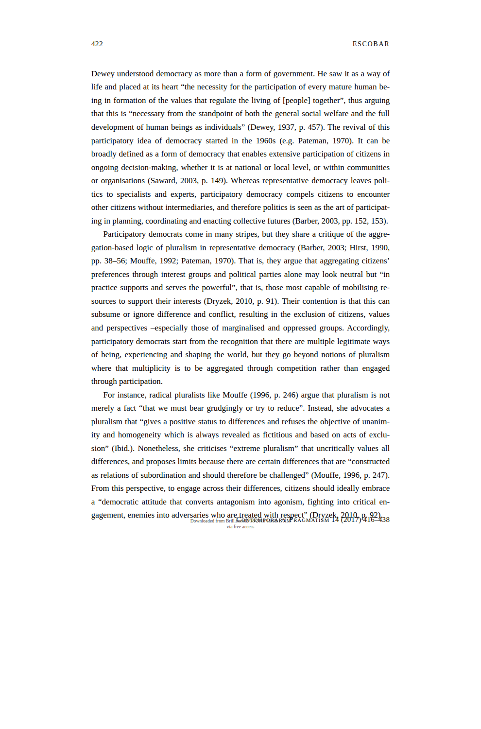422 Escobar
Dewey understood democracy as more than a form of government. He saw it as a way of life and placed at its heart “the necessity for the participation of every mature human being in formation of the values that regulate the living of [people] together”, thus arguing that this is “necessary from the standpoint of both the general social welfare and the full development of human beings as individuals” (Dewey, 1937, p. 457). The revival of this participatory idea of democracy started in the 1960s (e.g. Pateman, 1970). It can be broadly defined as a form of democracy that enables extensive participation of citizens in ongoing decision-making, whether it is at national or local level, or within communities or organisations (Saward, 2003, p. 149). Whereas representative democracy leaves politics to specialists and experts, participatory democracy compels citizens to encounter other citizens without intermediaries, and therefore politics is seen as the art of participating in planning, coordinating and enacting collective futures (Barber, 2003, pp. 152, 153).
Participatory democrats come in many stripes, but they share a critique of the aggregation-based logic of pluralism in representative democracy (Barber, 2003; Hirst, 1990, pp. 38–56; Mouffe, 1992; Pateman, 1970). That is, they argue that aggregating citizens’ preferences through interest groups and political parties alone may look neutral but “in practice supports and serves the powerful”, that is, those most capable of mobilising resources to support their interests (Dryzek, 2010, p. 91). Their contention is that this can subsume or ignore difference and conflict, resulting in the exclusion of citizens, values and perspectives –especially those of marginalised and oppressed groups. Accordingly, participatory democrats start from the recognition that there are multiple legitimate ways of being, experiencing and shaping the world, but they go beyond notions of pluralism where that multiplicity is to be aggregated through competition rather than engaged through participation.
For instance, radical pluralists like Mouffe (1996, p. 246) argue that pluralism is not merely a fact “that we must bear grudgingly or try to reduce”. Instead, she advocates a pluralism that “gives a positive status to differences and refuses the objective of unanimity and homogeneity which is always revealed as fictitious and based on acts of exclusion” (Ibid.). Nonetheless, she criticises “extreme pluralism” that uncritically values all differences, and proposes limits because there are certain differences that are “constructed as relations of subordination and should therefore be challenged” (Mouffe, 1996, p. 247). From this perspective, to engage across their differences, citizens should ideally embrace a “democratic attitude that converts antagonism into agonism, fighting into critical engagement, enemies into adversaries who are treated with respect” (Dryzek, 2010, p. 92).
Contemporary Pragmatism 14 (2017) 416–438 Downloaded from Brill.com02/18/2019 11:38:17AM
via free access